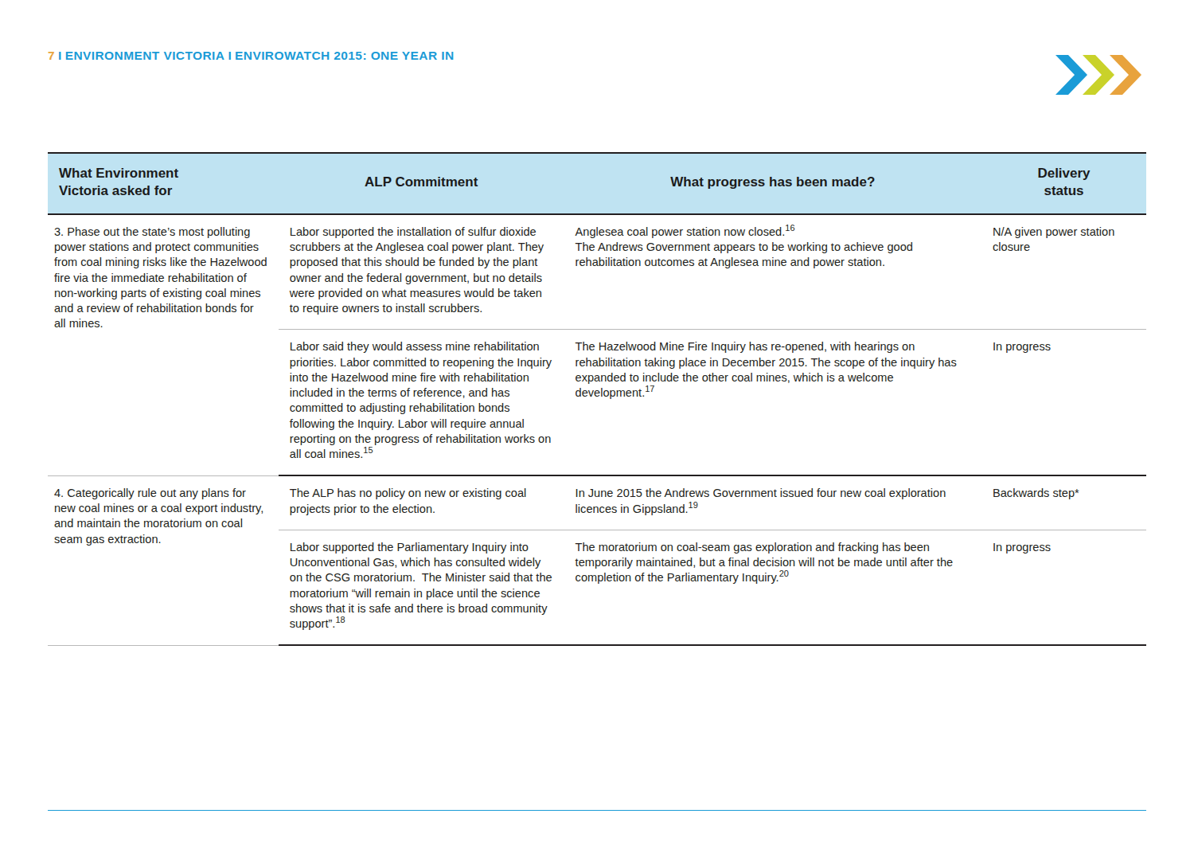7 IENVIRONMENT VICTORIAIENVIROWATCH 2015: ONE YEAR IN
| What Environment Victoria asked for | ALP Commitment | What progress has been made? | Delivery status |
| --- | --- | --- | --- |
| 3. Phase out the state’s most polluting power stations and protect communities from coal mining risks like the Hazelwood fire via the immediate rehabilitation of non-working parts of existing coal mines and a review of rehabilitation bonds for all mines. | Labor supported the installation of sulfur dioxide scrubbers at the Anglesea coal power plant. They proposed that this should be funded by the plant owner and the federal government, but no details were provided on what measures would be taken to require owners to install scrubbers. | Anglesea coal power station now closed. 16 The Andrews Government appears to be working to achieve good rehabilitation outcomes at Anglesea mine and power station. | N/A given power station closure |
| Labor said they would assess mine rehabilitation priorities. Labor committed to reopening the Inquiry into the Hazelwood mine fire with rehabilitation included in the terms of reference, and has committed to adjusting rehabilitation bonds following the Inquiry. Labor will require annual reporting on the progress of rehabilitation works on all coal mines. 15 | The Hazelwood Mine Fire Inquiry has re-opened, with hearings on rehabilitation taking place in December 2015. The scope of the inquiry has expanded to include the other coal mines, which is a welcome development. 17 | In progress |
| 4. Categorically rule out any plans for new coal mines or a coal export industry, and maintain the moratorium on coal seam gas extraction. | The ALP has no policy on new or existing coal projects prior to the election. | In June 2015 the Andrews Government issued four new coal exploration licences in Gippsland. 19 | Backwards step* |
| Labor supported the Parliamentary Inquiry into Unconventional Gas, which has consulted widely on the CSG moratorium. The Minister said that the moratorium “will remain in place until the science shows that it is safe and there is broad community support”. 18 | The moratorium on coal-seam gas exploration and fracking has been temporarily maintained, but a final decision will not be made until after the completion of the Parliamentary Inquiry. 20 | In progress |